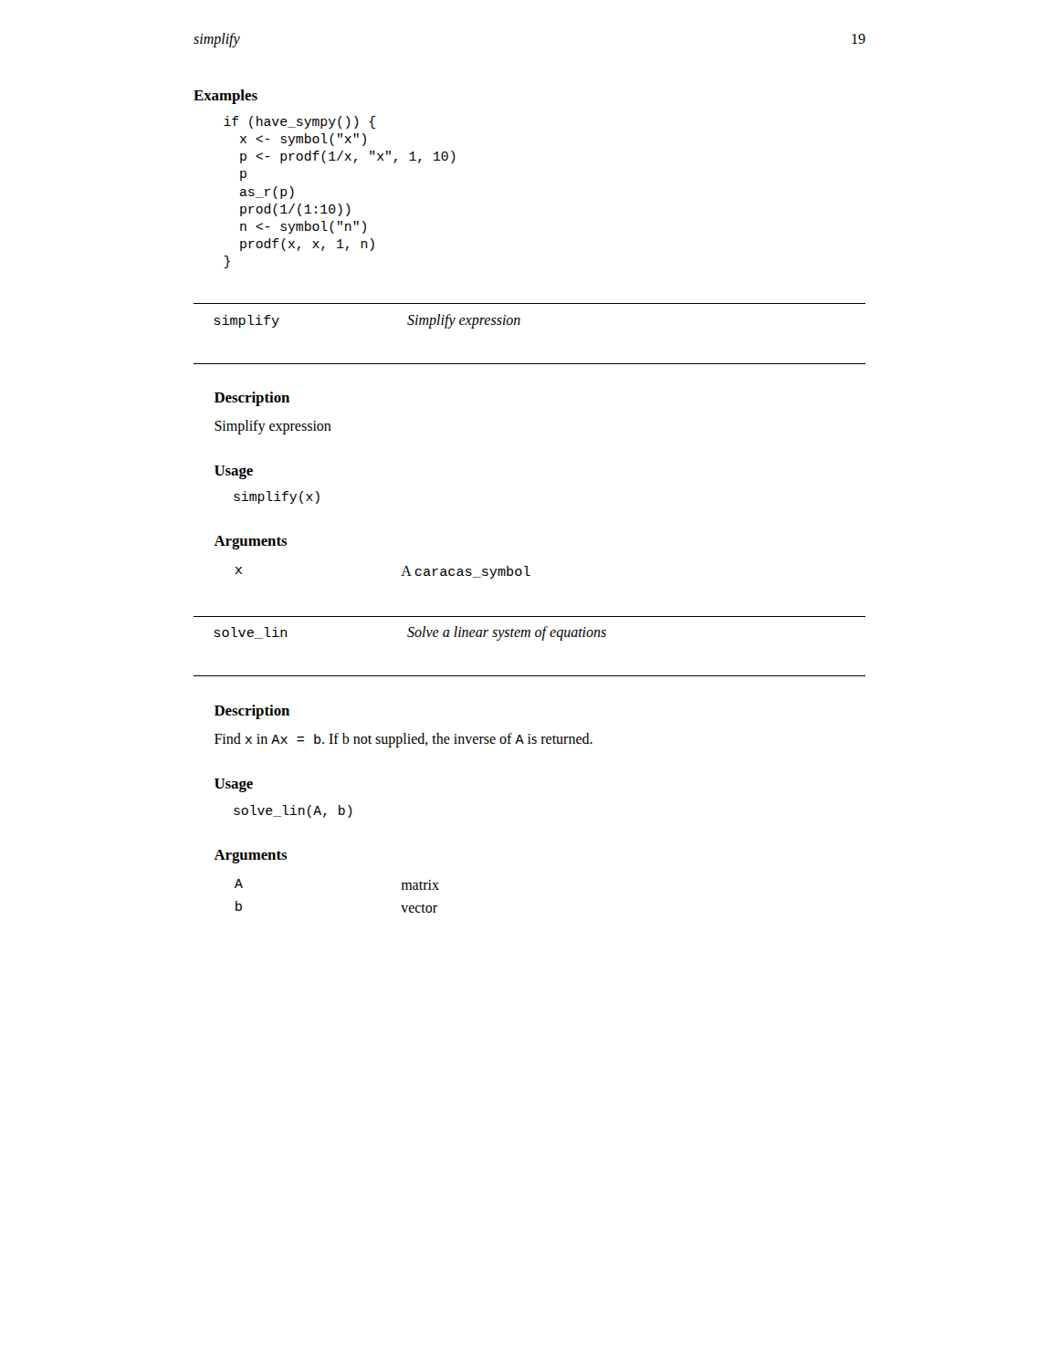simplify 19
Examples
if (have_sympy()) {
  x <- symbol("x")
  p <- prodf(1/x, "x", 1, 10)
  p
  as_r(p)
  prod(1/(1:10))
  n <- symbol("n")
  prodf(x, x, 1, n)
}
simplify Simplify expression
Description
Simplify expression
Usage
simplify(x)
Arguments
| x | A caracas_symbol |
solve_lin Solve a linear system of equations
Description
Find x in Ax = b. If b not supplied, the inverse of A is returned.
Usage
solve_lin(A, b)
Arguments
| A | matrix |
| b | vector |